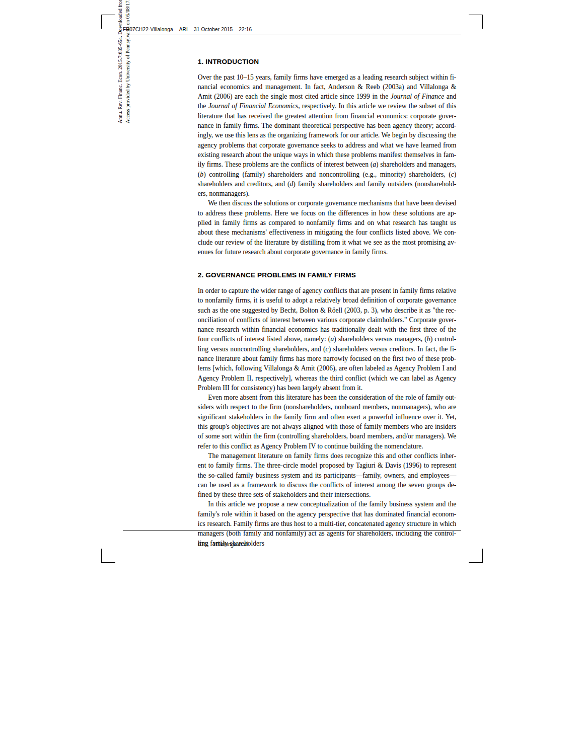FE07CH22-Villalonga ARI 31 October 2015 22:16
Annu. Rev. Financ. Econ. 2015.7:635-654. Downloaded from www.annualreviews.org
Access provided by University of Pennsylvania on 05/08/17. For personal use only.
1. INTRODUCTION
Over the past 10–15 years, family firms have emerged as a leading research subject within financial economics and management. In fact, Anderson & Reeb (2003a) and Villalonga & Amit (2006) are each the single most cited article since 1999 in the Journal of Finance and the Journal of Financial Economics, respectively. In this article we review the subset of this literature that has received the greatest attention from financial economics: corporate governance in family firms. The dominant theoretical perspective has been agency theory; accordingly, we use this lens as the organizing framework for our article. We begin by discussing the agency problems that corporate governance seeks to address and what we have learned from existing research about the unique ways in which these problems manifest themselves in family firms. These problems are the conflicts of interest between (a) shareholders and managers, (b) controlling (family) shareholders and noncontrolling (e.g., minority) shareholders, (c) shareholders and creditors, and (d) family shareholders and family outsiders (nonshareholders, nonmanagers).
We then discuss the solutions or corporate governance mechanisms that have been devised to address these problems. Here we focus on the differences in how these solutions are applied in family firms as compared to nonfamily firms and on what research has taught us about these mechanisms' effectiveness in mitigating the four conflicts listed above. We conclude our review of the literature by distilling from it what we see as the most promising avenues for future research about corporate governance in family firms.
2. GOVERNANCE PROBLEMS IN FAMILY FIRMS
In order to capture the wider range of agency conflicts that are present in family firms relative to nonfamily firms, it is useful to adopt a relatively broad definition of corporate governance such as the one suggested by Becht, Bolton & Röell (2003, p. 3), who describe it as "the reconciliation of conflicts of interest between various corporate claimholders." Corporate governance research within financial economics has traditionally dealt with the first three of the four conflicts of interest listed above, namely: (a) shareholders versus managers, (b) controlling versus noncontrolling shareholders, and (c) shareholders versus creditors. In fact, the finance literature about family firms has more narrowly focused on the first two of these problems [which, following Villalonga & Amit (2006), are often labeled as Agency Problem I and Agency Problem II, respectively], whereas the third conflict (which we can label as Agency Problem III for consistency) has been largely absent from it.
Even more absent from this literature has been the consideration of the role of family outsiders with respect to the firm (nonshareholders, nonboard members, nonmanagers), who are significant stakeholders in the family firm and often exert a powerful influence over it. Yet, this group's objectives are not always aligned with those of family members who are insiders of some sort within the firm (controlling shareholders, board members, and/or managers). We refer to this conflict as Agency Problem IV to continue building the nomenclature.
The management literature on family firms does recognize this and other conflicts inherent to family firms. The three-circle model proposed by Tagiuri & Davis (1996) to represent the so-called family business system and its participants—family, owners, and employees—can be used as a framework to discuss the conflicts of interest among the seven groups defined by these three sets of stakeholders and their intersections.
In this article we propose a new conceptualization of the family business system and the family's role within it based on the agency perspective that has dominated financial economics research. Family firms are thus host to a multi-tier, concatenated agency structure in which managers (both family and nonfamily) act as agents for shareholders, including the controlling family shareholders
636 Villalonga et al.